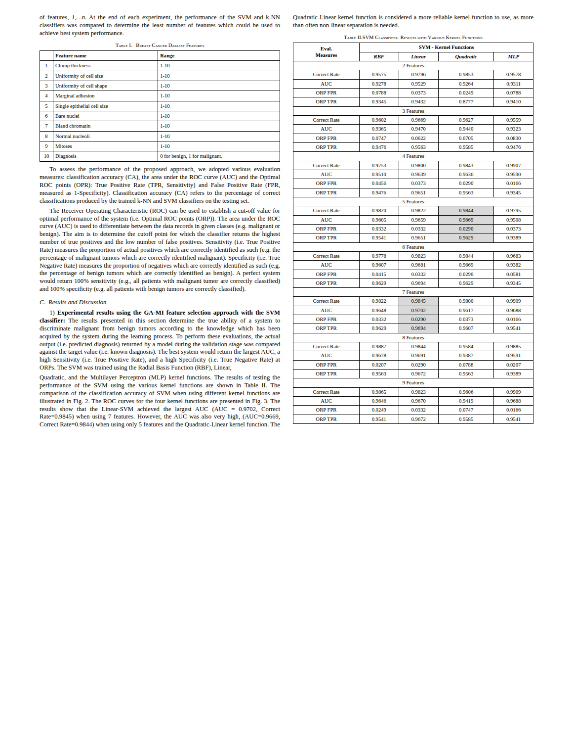of features, 1,…n. At the end of each experiment, the performance of the SVM and k-NN classifiers was compared to determine the least number of features which could be used to achieve best system performance.
Table I. Breast Cancer Dataset Features
| | Feature name | Range |
| --- | --- | --- |
| 1 | Clump thickness | 1-10 |
| 2 | Uniformity of cell size | 1-10 |
| 3 | Uniformity of cell shape | 1-10 |
| 4 | Marginal adhesion | 1-10 |
| 5 | Single epithelial cell size | 1-10 |
| 6 | Bare nuclei | 1-10 |
| 7 | Bland chromatin | 1-10 |
| 8 | Normal nucleoli | 1-10 |
| 9 | Mitoses | 1-10 |
| 10 | Diagnosis | 0 for benign, 1 for malignant. |
To assess the performance of the proposed approach, we adopted various evaluation measures: classification accuracy (CA), the area under the ROC curve (AUC) and the Optimal ROC points (OPR): True Positive Rate (TPR, Sensitivity) and False Positive Rate (FPR, measured as 1-Specificity). Classification accuracy (CA) refers to the percentage of correct classifications produced by the trained k-NN and SVM classifiers on the testing set.
The Receiver Operating Characteristic (ROC) can be used to establish a cut-off value for optimal performance of the system (i.e. Optimal ROC points (ORP)). The area under the ROC curve (AUC) is used to differentiate between the data records in given classes (e.g. malignant or benign). The aim is to determine the cutoff point for which the classifier returns the highest number of true positives and the low number of false positives. Sensitivity (i.e. True Positive Rate) measures the proportion of actual positives which are correctly identified as such (e.g. the percentage of malignant tumors which are correctly identified malignant). Specificity (i.e. True Negative Rate) measures the proportion of negatives which are correctly identified as such (e.g. the percentage of benign tumors which are correctly identified as benign). A perfect system would return 100% sensitivity (e.g., all patients with malignant tumor are correctly classified) and 100% specificity (e.g. all patients with benign tumors are correctly classified).
C. Results and Discussion
1) Experimental results using the GA-MI feature selection approach with the SVM classifier: The results presented in this section determine the true ability of a system to discriminate malignant from benign tumors according to the knowledge which has been acquired by the system during the learning process. To perform these evaluations, the actual output (i.e. predicted diagnosis) returned by a model during the validation stage was compared against the target value (i.e. known diagnosis). The best system would return the largest AUC, a high Sensitivity (i.e. True Positive Rate), and a high Specificity (i.e. True Negative Rate) at ORPs. The SVM was trained using the Radial Basis Function (RBF), Linear,
Quadratic, and the Multilayer Perceptron (MLP) kernel functions. The results of testing the performance of the SVM using the various kernel functions are shown in Table II. The comparison of the classification accuracy of SVM when using different kernel functions are illustrated in Fig. 2. The ROC curves for the four kernel functions are presented in Fig. 3. The results show that the Linear-SVM achieved the largest AUC (AUC = 0.9702, Correct Rate=0.9845) when using 7 features. However, the AUC was also very high, (AUC=0.9669, Correct Rate=0.9844) when using only 5 features and the Quadratic-Linear kernel function. The Quadratic-Linear kernel function is considered a more reliable kernel function to use, as more than often non-linear separation is needed.
Table II. SVM Classifieer Results with Various Kernel Functions
| Eval. Measures | SVM - Kernel Functions |
| --- | --- |
| RBF | Linear | Quadratic | MLP |
| 2 Features |
| Correct Rate | 0.9575 | 0.9796 | 0.9853 | 0.9578 |
| AUC | 0.9278 | 0.9529 | 0.9264 | 0.9311 |
| ORP FPR | 0.0788 | 0.0373 | 0.0249 | 0.0788 |
| ORP TPR | 0.9345 | 0.9432 | 0.8777 | 0.9410 |
| 3 Features |
| Correct Rate | 0.9602 | 0.9669 | 0.9627 | 0.9559 |
| AUC | 0.9365 | 0.9470 | 0.9440 | 0.9323 |
| ORP FPR | 0.0747 | 0.0622 | 0.0705 | 0.0830 |
| ORP TPR | 0.9476 | 0.9563 | 0.9585 | 0.9476 |
| 4 Features |
| Correct Rate | 0.9753 | 0.9800 | 0.9843 | 0.9907 |
| AUC | 0.9510 | 0.9639 | 0.9636 | 0.9590 |
| ORP FPR | 0.0456 | 0.0373 | 0.0290 | 0.0166 |
| ORP TPR | 0.9476 | 0.9651 | 0.9563 | 0.9345 |
| 5 Features |
| Correct Rate | 0.9820 | 0.9822 | 0.9844 | 0.9795 |
| AUC | 0.9605 | 0.9659 | 0.9669 | 0.9508 |
| ORP FPR | 0.0332 | 0.0332 | 0.0290 | 0.0373 |
| ORP TPR | 0.9541 | 0.9651 | 0.9629 | 0.9389 |
| 6 Features |
| Correct Rate | 0.9778 | 0.9823 | 0.9844 | 0.9683 |
| AUC | 0.9607 | 0.9681 | 0.9669 | 0.9382 |
| ORP FPR | 0.0415 | 0.0332 | 0.0290 | 0.0581 |
| ORP TPR | 0.9629 | 0.9694 | 0.9629 | 0.9345 |
| 7 Features |
| Correct Rate | 0.9822 | 0.9845 | 0.9800 | 0.9909 |
| AUC | 0.9648 | 0.9702 | 0.9617 | 0.9688 |
| ORP FPR | 0.0332 | 0.0290 | 0.0373 | 0.0166 |
| ORP TPR | 0.9629 | 0.9694 | 0.9607 | 0.9541 |
| 8 Features |
| Correct Rate | 0.9887 | 0.9844 | 0.9584 | 0.9885 |
| AUC | 0.9678 | 0.9691 | 0.9387 | 0.9591 |
| ORP FPR | 0.0207 | 0.0290 | 0.0788 | 0.0207 |
| ORP TPR | 0.9563 | 0.9672 | 0.9563 | 0.9389 |
| 9 Features |
| Correct Rate | 0.9865 | 0.9823 | 0.9606 | 0.9909 |
| AUC | 0.9646 | 0.9670 | 0.9419 | 0.9688 |
| ORP FPR | 0.0249 | 0.0332 | 0.0747 | 0.0166 |
| ORP TPR | 0.9541 | 0.9672 | 0.9585 | 0.9541 |